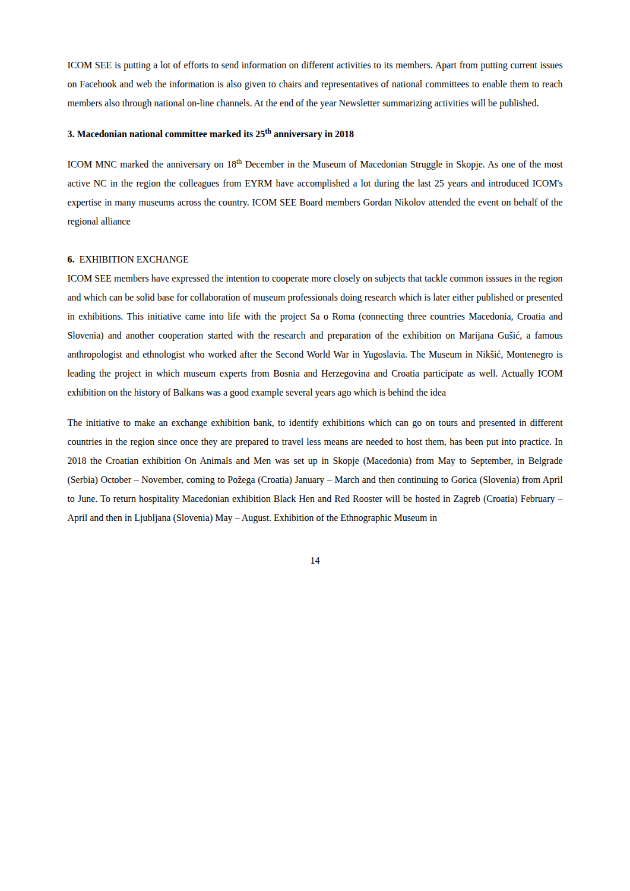ICOM SEE is putting a lot of efforts to send information on different activities to its members. Apart from putting current issues on Facebook and web the information is also given to chairs and representatives of national committees to enable them to reach members also through national on-line channels. At the end of the year Newsletter summarizing activities will be published.
3. Macedonian national committee marked its 25th anniversary in 2018
ICOM MNC marked the anniversary on 18th December in the Museum of Macedonian Struggle in Skopje. As one of the most active NC in the region the colleagues from EYRM have accomplished a lot during the last 25 years and introduced ICOM's expertise in many museums across the country. ICOM SEE Board members Gordan Nikolov attended the event on behalf of the regional alliance
6. EXHIBITION EXCHANGE
ICOM SEE members have expressed the intention to cooperate more closely on subjects that tackle common isssues in the region and which can be solid base for collaboration of museum professionals doing research which is later either published or presented in exhibitions. This initiative came into life with the project Sa o Roma (connecting three countries Macedonia, Croatia and Slovenia) and another cooperation started with the research and preparation of the exhibition on Marijana Gušić, a famous anthropologist and ethnologist who worked after the Second World War in Yugoslavia. The Museum in Nikšić, Montenegro is leading the project in which museum experts from Bosnia and Herzegovina and Croatia participate as well. Actually ICOM exhibition on the history of Balkans was a good example several years ago which is behind the idea
The initiative to make an exchange exhibition bank, to identify exhibitions which can go on tours and presented in different countries in the region since once they are prepared to travel less means are needed to host them, has been put into practice. In 2018 the Croatian exhibition On Animals and Men was set up in Skopje (Macedonia) from May to September, in Belgrade (Serbia) October – November, coming to Požega (Croatia) January – March and then continuing to Gorica (Slovenia) from April to June. To return hospitality Macedonian exhibition Black Hen and Red Rooster will be hosted in Zagreb (Croatia) February – April and then in Ljubljana (Slovenia) May – August. Exhibition of the Ethnographic Museum in
14